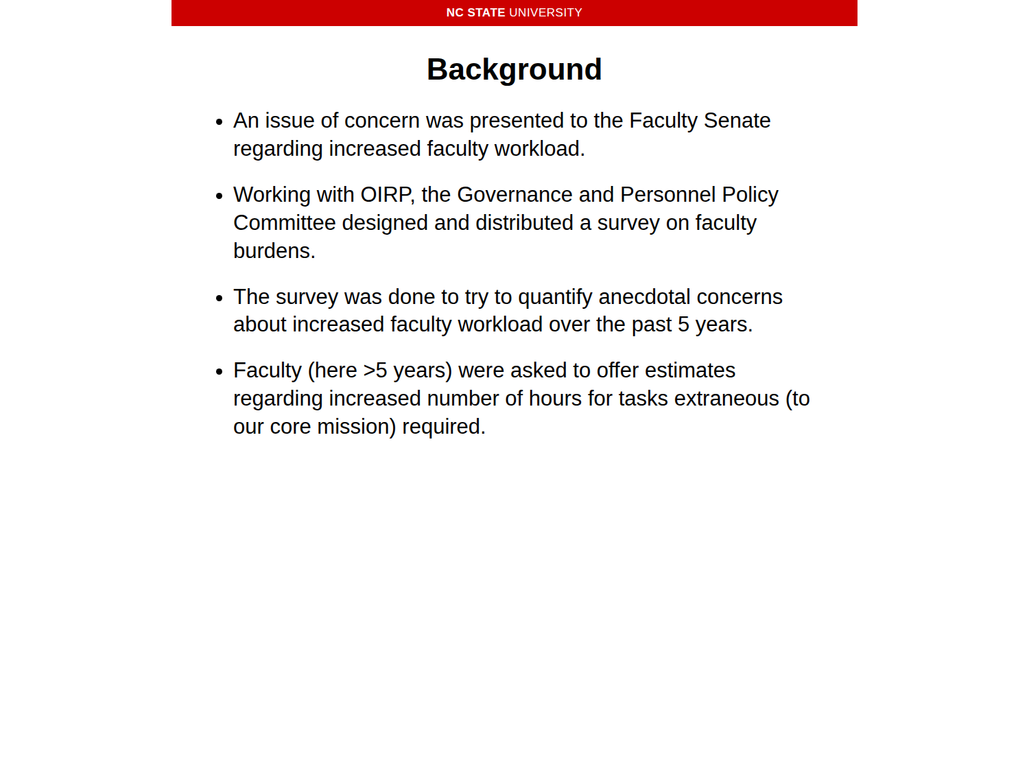NC STATE UNIVERSITY
Background
An issue of concern was presented to the Faculty Senate regarding increased faculty workload.
Working with OIRP, the Governance and Personnel Policy Committee designed and distributed a survey on faculty burdens.
The survey was done to try to quantify anecdotal concerns about increased faculty workload over the past 5 years.
Faculty (here >5 years) were asked to offer estimates regarding increased number of hours for tasks extraneous (to our core mission) required.